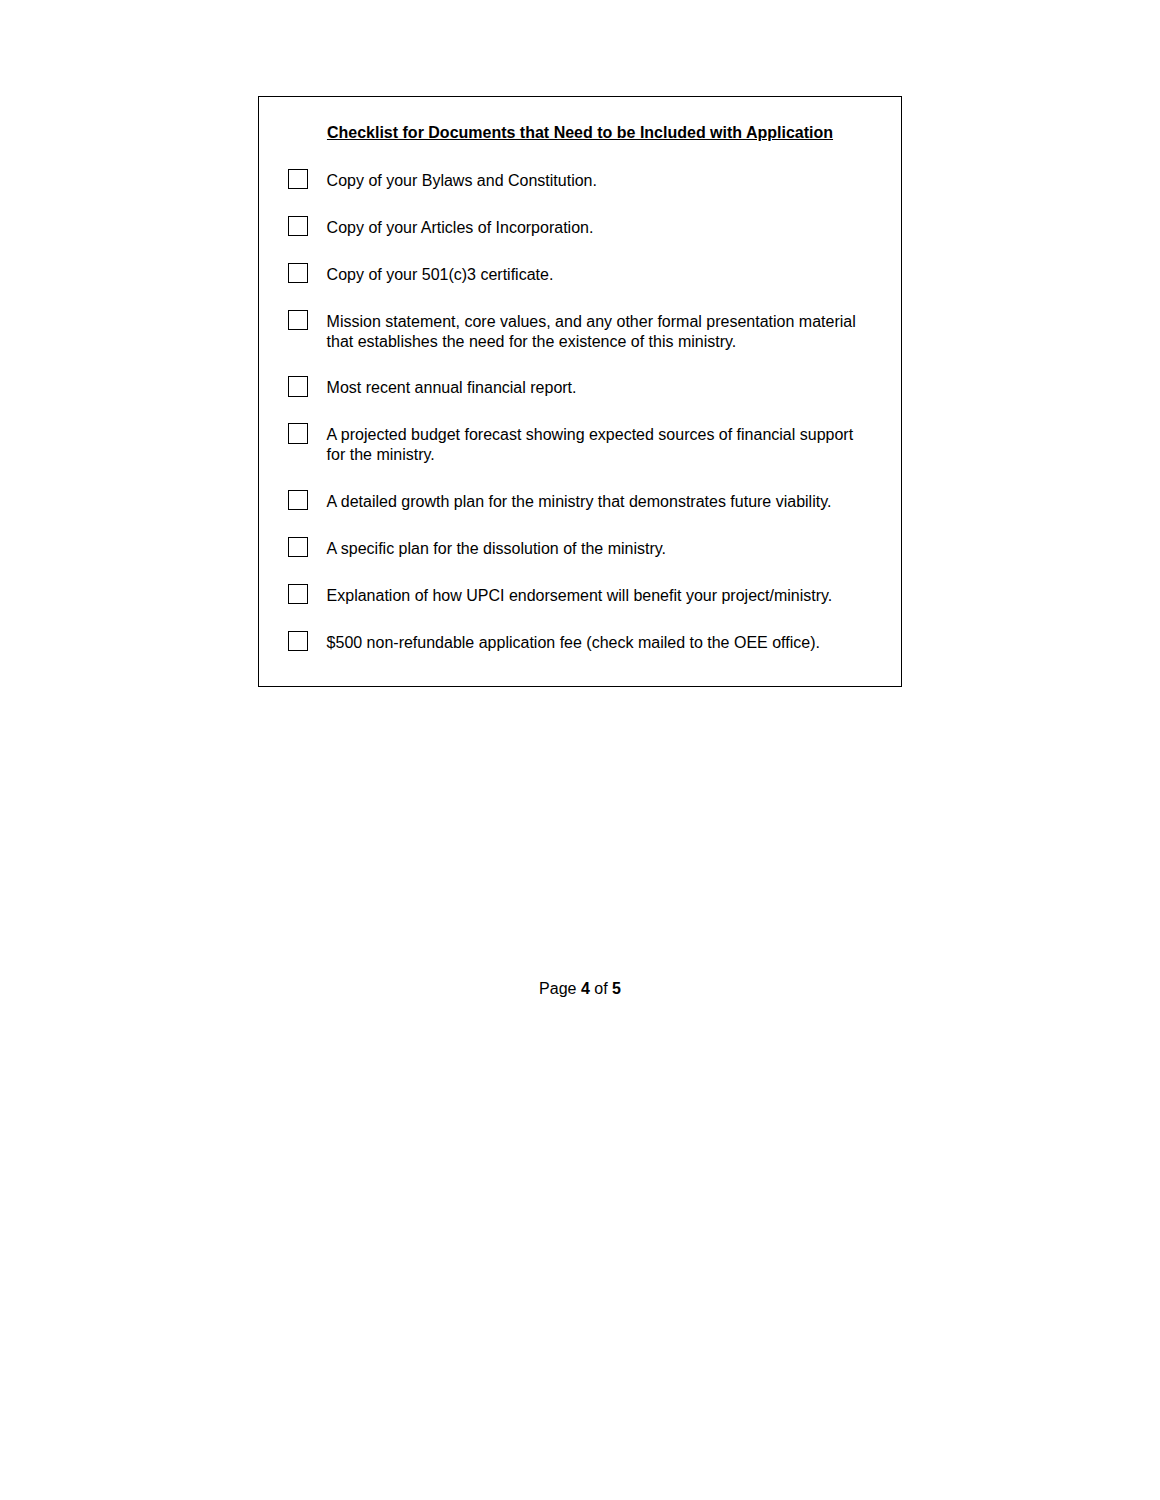Checklist for Documents that Need to be Included with Application
Copy of your Bylaws and Constitution.
Copy of your Articles of Incorporation.
Copy of your 501(c)3 certificate.
Mission statement, core values, and any other formal presentation material that establishes the need for the existence of this ministry.
Most recent annual financial report.
A projected budget forecast showing expected sources of financial support for the ministry.
A detailed growth plan for the ministry that demonstrates future viability.
A specific plan for the dissolution of the ministry.
Explanation of how UPCI endorsement will benefit your project/ministry.
$500 non-refundable application fee (check mailed to the OEE office).
Page 4 of 5